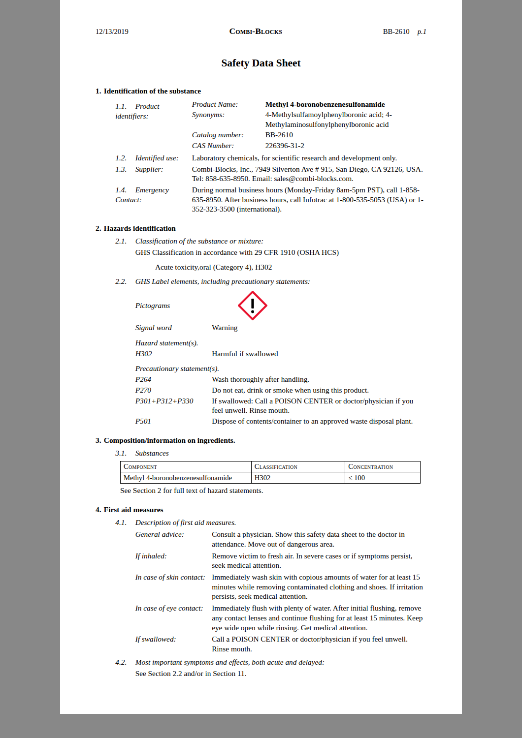12/13/2019
Combi-Blocks
BB-2610p.1
Safety Data Sheet
1. Identification of the substance
1.1. Product identifiers:
| Product Name: | Methyl 4-boronobenzenesulfonamide |
| Synonyms: | 4-Methylsulfamoylphenylboronic acid; 4-Methylaminosulfonylphenylboronic acid |
| Catalog number: | BB-2610 |
| CAS Number: | 226396-31-2 |
1.2. Identified use:
Laboratory chemicals, for scientific research and development only.
1.3. Supplier:
Combi-Blocks, Inc., 7949 Silverton Ave # 915, San Diego, CA 92126, USA. Tel: 858-635-8950. Email: sales@combi-blocks.com.
1.4. Emergency Contact:
During normal business hours (Monday-Friday 8am-5pm PST), call 1-858-635-8950. After business hours, call Infotrac at 1-800-535-5053 (USA) or 1-352-323-3500 (international).
2. Hazards identification
2.1. Classification of the substance or mixture:
GHS Classification in accordance with 29 CFR 1910 (OSHA HCS)
Acute toxicity,oral (Category 4), H302
2.2. GHS Label elements, including precautionary statements:
Pictograms
Signal word
Warning
Hazard statement(s).
H302
Harmful if swallowed
Precautionary statement(s).
P264
Wash thoroughly after handling.
P270
Do not eat, drink or smoke when using this product.
P301+P312+P330
If swallowed: Call a POISON CENTER or doctor/physician if you feel unwell. Rinse mouth.
P501
Dispose of contents/container to an approved waste disposal plant.
3. Composition/information on ingredients.
3.1. Substances
| Component | Classification | Concentration |
| --- | --- | --- |
| Methyl 4-boronobenzenesulfonamide | H302 | ≤ 100 |
See Section 2 for full text of hazard statements.
4. First aid measures
4.1. Description of first aid measures.
General advice:
Consult a physician. Show this safety data sheet to the doctor in attendance. Move out of dangerous area.
If inhaled:
Remove victim to fresh air. In severe cases or if symptoms persist, seek medical attention.
In case of skin contact:
Immediately wash skin with copious amounts of water for at least 15 minutes while removing contaminated clothing and shoes. If irritation persists, seek medical attention.
In case of eye contact:
Immediately flush with plenty of water. After initial flushing, remove any contact lenses and continue flushing for at least 15 minutes. Keep eye wide open while rinsing. Get medical attention.
If swallowed:
Call a POISON CENTER or doctor/physician if you feel unwell. Rinse mouth.
4.2. Most important symptoms and effects, both acute and delayed:
See Section 2.2 and/or in Section 11.